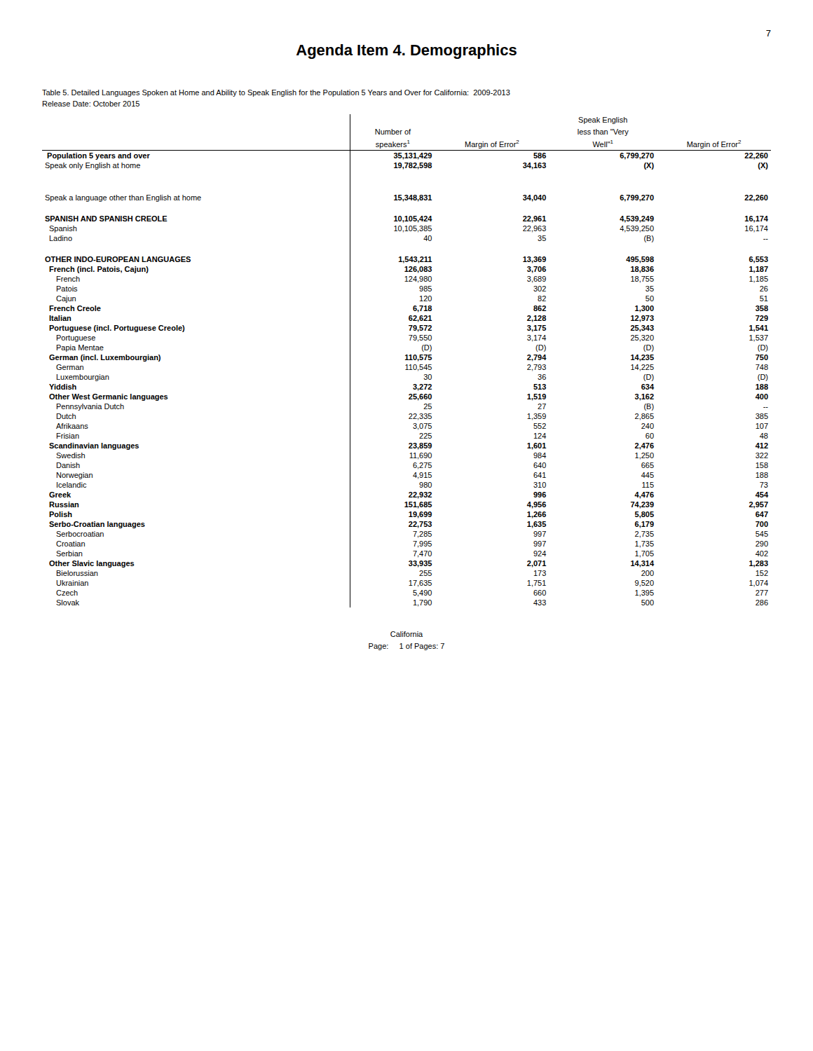7
Agenda Item 4. Demographics
Table 5. Detailed Languages Spoken at Home and Ability to Speak English for the Population 5 Years and Over for California: 2009-2013
Release Date: October 2015
| | | | Speak English | |
| --- | --- | --- | --- | --- |
| Number of | | less than "Very | |
| | speakers 1 | Margin of Error 2 | Well" 1 | Margin of Error 2 |
| Population 5 years and over | 35,131,429 | 586 | 6,799,270 | 22,260 |
| Speak only English at home | 19,782,598 | 34,163 | (X) | (X) |
| Speak a language other than English at home | 15,348,831 | 34,040 | 6,799,270 | 22,260 |
| SPANISH AND SPANISH CREOLE | 10,105,424 | 22,961 | 4,539,249 | 16,174 |
| Spanish | 10,105,385 | 22,963 | 4,539,250 | 16,174 |
| Ladino | 40 | 35 | (B) | -- |
| OTHER INDO-EUROPEAN LANGUAGES | 1,543,211 | 13,369 | 495,598 | 6,553 |
| French (incl. Patois, Cajun) | 126,083 | 3,706 | 18,836 | 1,187 |
| French | 124,980 | 3,689 | 18,755 | 1,185 |
| Patois | 985 | 302 | 35 | 26 |
| Cajun | 120 | 82 | 50 | 51 |
| French Creole | 6,718 | 862 | 1,300 | 358 |
| Italian | 62,621 | 2,128 | 12,973 | 729 |
| Portuguese (incl. Portuguese Creole) | 79,572 | 3,175 | 25,343 | 1,541 |
| Portuguese | 79,550 | 3,174 | 25,320 | 1,537 |
| Papia Mentae | (D) | (D) | (D) | (D) |
| German (incl. Luxembourgian) | 110,575 | 2,794 | 14,235 | 750 |
| German | 110,545 | 2,793 | 14,225 | 748 |
| Luxembourgian | 30 | 36 | (D) | (D) |
| Yiddish | 3,272 | 513 | 634 | 188 |
| Other West Germanic languages | 25,660 | 1,519 | 3,162 | 400 |
| Pennsylvania Dutch | 25 | 27 | (B) | -- |
| Dutch | 22,335 | 1,359 | 2,865 | 385 |
| Afrikaans | 3,075 | 552 | 240 | 107 |
| Frisian | 225 | 124 | 60 | 48 |
| Scandinavian languages | 23,859 | 1,601 | 2,476 | 412 |
| Swedish | 11,690 | 984 | 1,250 | 322 |
| Danish | 6,275 | 640 | 665 | 158 |
| Norwegian | 4,915 | 641 | 445 | 188 |
| Icelandic | 980 | 310 | 115 | 73 |
| Greek | 22,932 | 996 | 4,476 | 454 |
| Russian | 151,685 | 4,956 | 74,239 | 2,957 |
| Polish | 19,699 | 1,266 | 5,805 | 647 |
| Serbo-Croatian languages | 22,753 | 1,635 | 6,179 | 700 |
| Serbocroatian | 7,285 | 997 | 2,735 | 545 |
| Croatian | 7,995 | 997 | 1,735 | 290 |
| Serbian | 7,470 | 924 | 1,705 | 402 |
| Other Slavic languages | 33,935 | 2,071 | 14,314 | 1,283 |
| Bielorussian | 255 | 173 | 200 | 152 |
| Ukrainian | 17,635 | 1,751 | 9,520 | 1,074 |
| Czech | 5,490 | 660 | 1,395 | 277 |
| Slovak | 1,790 | 433 | 500 | 286 |
California
Page: 1 of Pages: 7